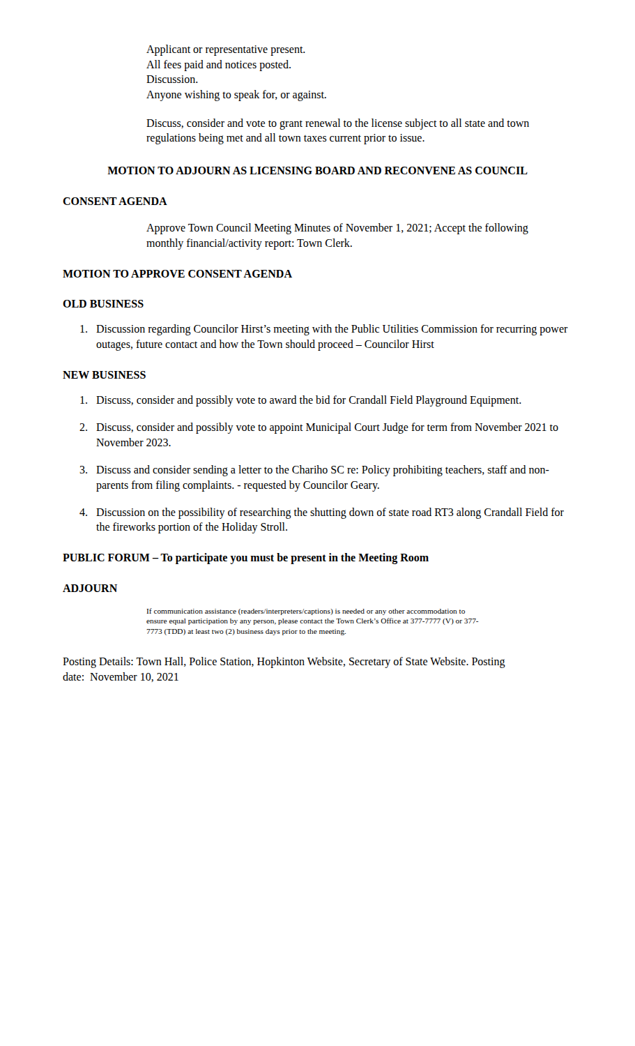Applicant or representative present.
All fees paid and notices posted.
Discussion.
Anyone wishing to speak for, or against.
Discuss, consider and vote to grant renewal to the license subject to all state and town
regulations being met and all town taxes current prior to issue.
MOTION TO ADJOURN AS LICENSING BOARD AND RECONVENE AS COUNCIL
CONSENT AGENDA
Approve Town Council Meeting Minutes of November 1, 2021; Accept the following
monthly financial/activity report: Town Clerk.
MOTION TO APPROVE CONSENT AGENDA
OLD BUSINESS
Discussion regarding Councilor Hirst’s meeting with the Public Utilities Commission for recurring power outages, future contact and how the Town should proceed – Councilor Hirst
NEW BUSINESS
Discuss, consider and possibly vote to award the bid for Crandall Field Playground Equipment.
Discuss, consider and possibly vote to appoint Municipal Court Judge for term from November 2021 to November 2023.
Discuss and consider sending a letter to the Chariho SC re: Policy prohibiting teachers, staff and non-parents from filing complaints. - requested by Councilor Geary.
Discussion on the possibility of researching the shutting down of state road RT3 along Crandall Field for the fireworks portion of the Holiday Stroll.
PUBLIC FORUM – To participate you must be present in the Meeting Room
ADJOURN
If communication assistance (readers/interpreters/captions) is needed or any other accommodation to
ensure equal participation by any person, please contact the Town Clerk’s Office at 377-7777 (V) or 377-
7773 (TDD) at least two (2) business days prior to the meeting.
Posting Details: Town Hall, Police Station, Hopkinton Website, Secretary of State Website. Posting
date: November 10, 2021